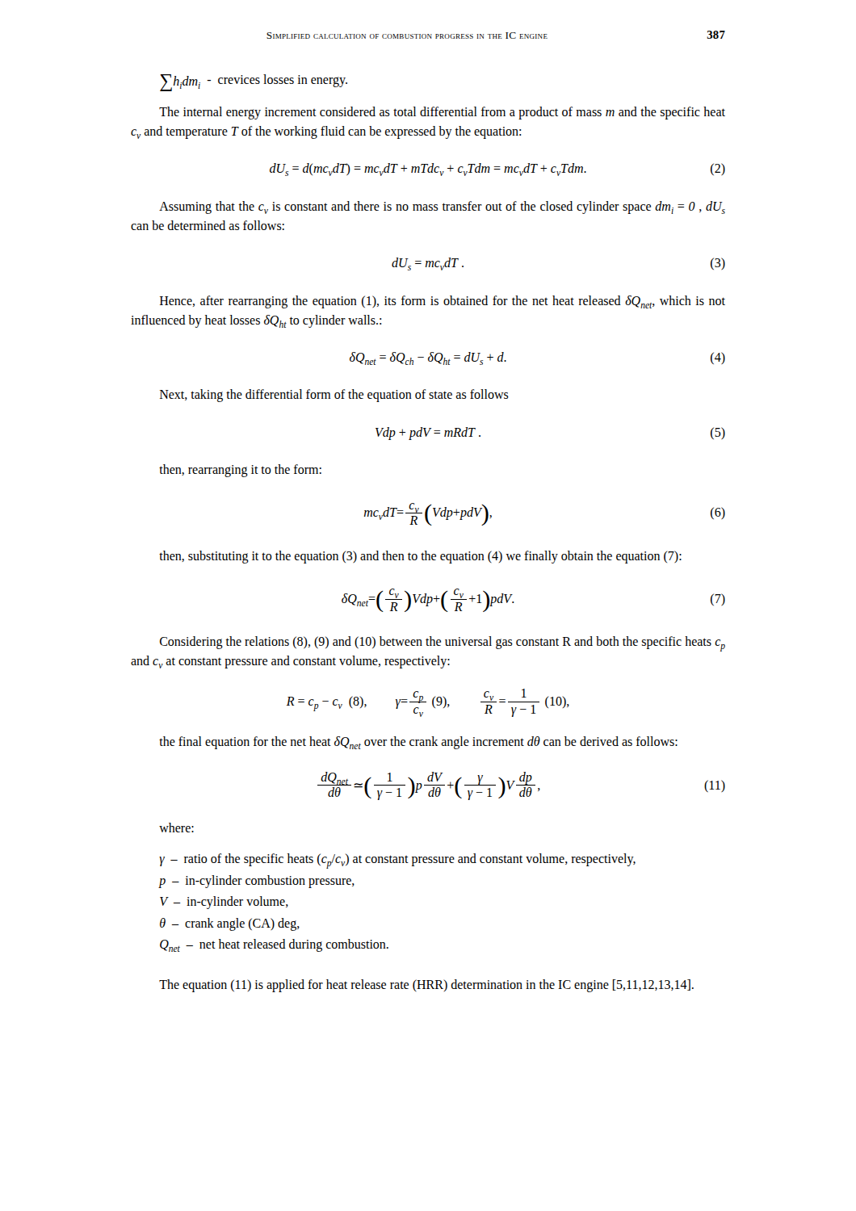Simplified calculation of combustion progress in the IC engine 387
∑hidmi - crevices losses in energy.
The internal energy increment considered as total differential from a product of mass m and the specific heat cv and temperature T of the working fluid can be expressed by the equation:
dUs = d(mcvdT) = mcvdT + mTdcv + cvTdm = mcvdT + cvTdm.
(2)
Assuming that the cv is constant and there is no mass transfer out of the closed cylinder space dmi = 0 , dUs can be determined as follows:
dUs = mcvdT .
(3)
Hence, after rearranging the equation (1), its form is obtained for the net heat released δQnet, which is not influenced by heat losses δQht to cylinder walls.:
δQnet = δQch − δQht = dUs + d.
(4)
Next, taking the differential form of the equation of state as follows
Vdp + pdV = mRdT .
(5)
then, rearranging it to the form:
mcvdT = cv R (Vdp + pdV),
(6)
then, substituting it to the equation (3) and then to the equation (4) we finally obtain the equation (7):
δQnet = (cv R) Vdp + (cv R+1) pdV .
(7)
Considering the relations (8), (9) and (10) between the universal gas constant R and both the specific heats cp and cv at constant pressure and constant volume, respectively:
R = cp − cv (8), γ = cp cv (9), cv R = 1 γ − 1 (10),
the final equation for the net heat δQnet over the crank angle increment dθ can be derived as follows:
dQnet dθ ≃ (1 γ − 1) p dV dθ + (γγ − 1) V dp dθ ,
(11)
where:
γ – ratio of the specific heats (cp/cv) at constant pressure and constant volume, respectively,
p – in-cylinder combustion pressure,
V – in-cylinder volume,
θ – crank angle (CA) deg,
Qnet – net heat released during combustion.
The equation (11) is applied for heat release rate (HRR) determination in the IC engine [5,11,12,13,14].